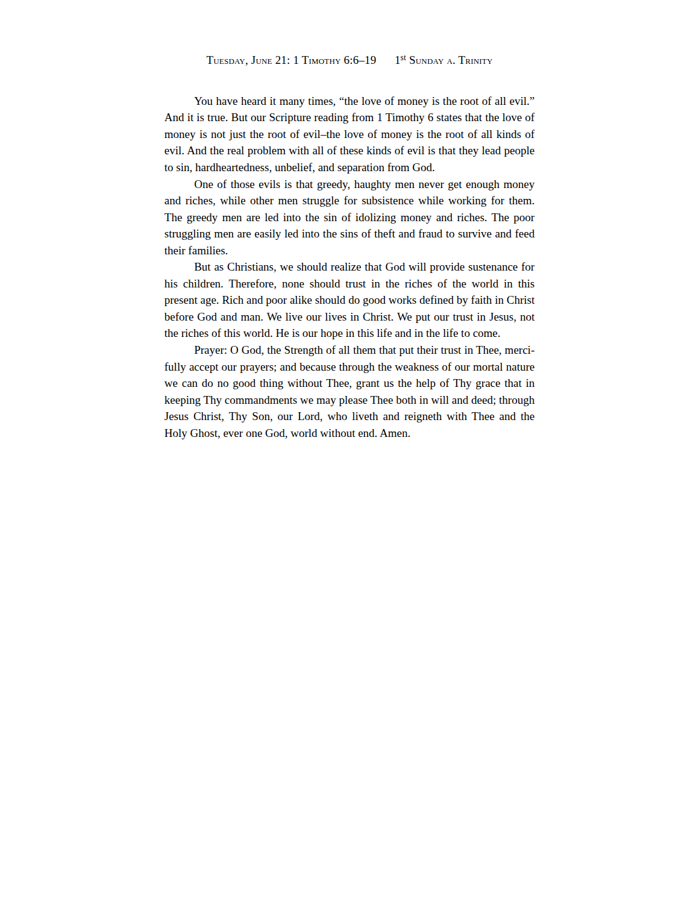Tuesday, June 21: 1 Timothy 6:6–19 1st Sunday a. Trinity
You have heard it many times, “the love of money is the root of all evil.” And it is true. But our Scripture reading from 1 Timothy 6 states that the love of money is not just the root of evil–the love of money is the root of all kinds of evil. And the real problem with all of these kinds of evil is that they lead people to sin, hardheartedness, unbelief, and separation from God.
One of those evils is that greedy, haughty men never get enough money and riches, while other men struggle for subsistence while working for them. The greedy men are led into the sin of idolizing money and riches. The poor struggling men are easily led into the sins of theft and fraud to survive and feed their families.
But as Christians, we should realize that God will provide sustenance for his children. Therefore, none should trust in the riches of the world in this present age. Rich and poor alike should do good works defined by faith in Christ before God and man. We live our lives in Christ. We put our trust in Jesus, not the riches of this world. He is our hope in this life and in the life to come.
Prayer: O God, the Strength of all them that put their trust in Thee, mercifully accept our prayers; and because through the weakness of our mortal nature we can do no good thing without Thee, grant us the help of Thy grace that in keeping Thy commandments we may please Thee both in will and deed; through Jesus Christ, Thy Son, our Lord, who liveth and reigneth with Thee and the Holy Ghost, ever one God, world without end. Amen.